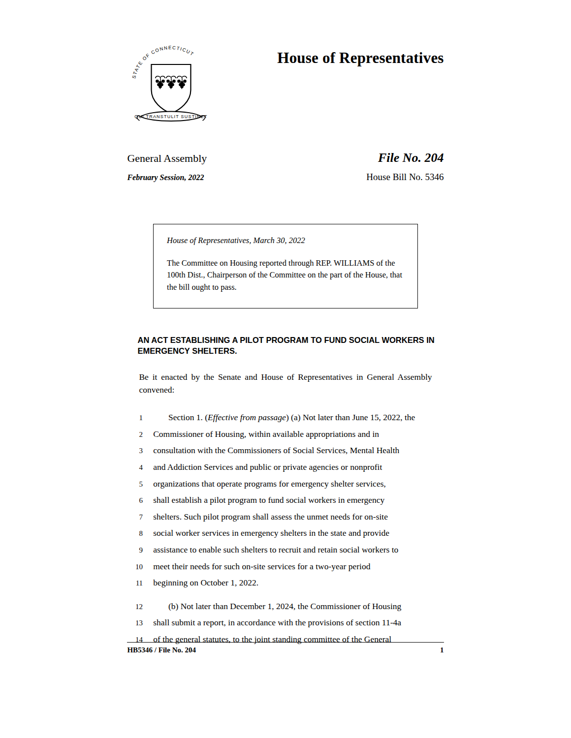STATE OF CONNECTICUT QUI TRANSTULIT SUSTINET
House of Representatives
General Assembly
File No. 204
February Session, 2022
House Bill No. 5346
House of Representatives, March 30, 2022
The Committee on Housing reported through REP. WILLIAMS of the 100th Dist., Chairperson of the Committee on the part of the House, that the bill ought to pass.
AN ACT ESTABLISHING A PILOT PROGRAM TO FUND SOCIAL WORKERS IN EMERGENCY SHELTERS.
Be it enacted by the Senate and House of Representatives in General Assembly convened:
1
Section 1. (Effective from passage) (a) Not later than June 15, 2022, the
2
Commissioner of Housing, within available appropriations and in
3
consultation with the Commissioners of Social Services, Mental Health
4
and Addiction Services and public or private agencies or nonprofit
5
organizations that operate programs for emergency shelter services,
6
shall establish a pilot program to fund social workers in emergency
7
shelters. Such pilot program shall assess the unmet needs for on-site
8
social worker services in emergency shelters in the state and provide
9
assistance to enable such shelters to recruit and retain social workers to
10
meet their needs for such on-site services for a two-year period
11
beginning on October 1, 2022.
12
(b) Not later than December 1, 2024, the Commissioner of Housing
13
shall submit a report, in accordance with the provisions of section 11-4a
14
of the general statutes, to the joint standing committee of the General
HB5346 / File No. 204
1